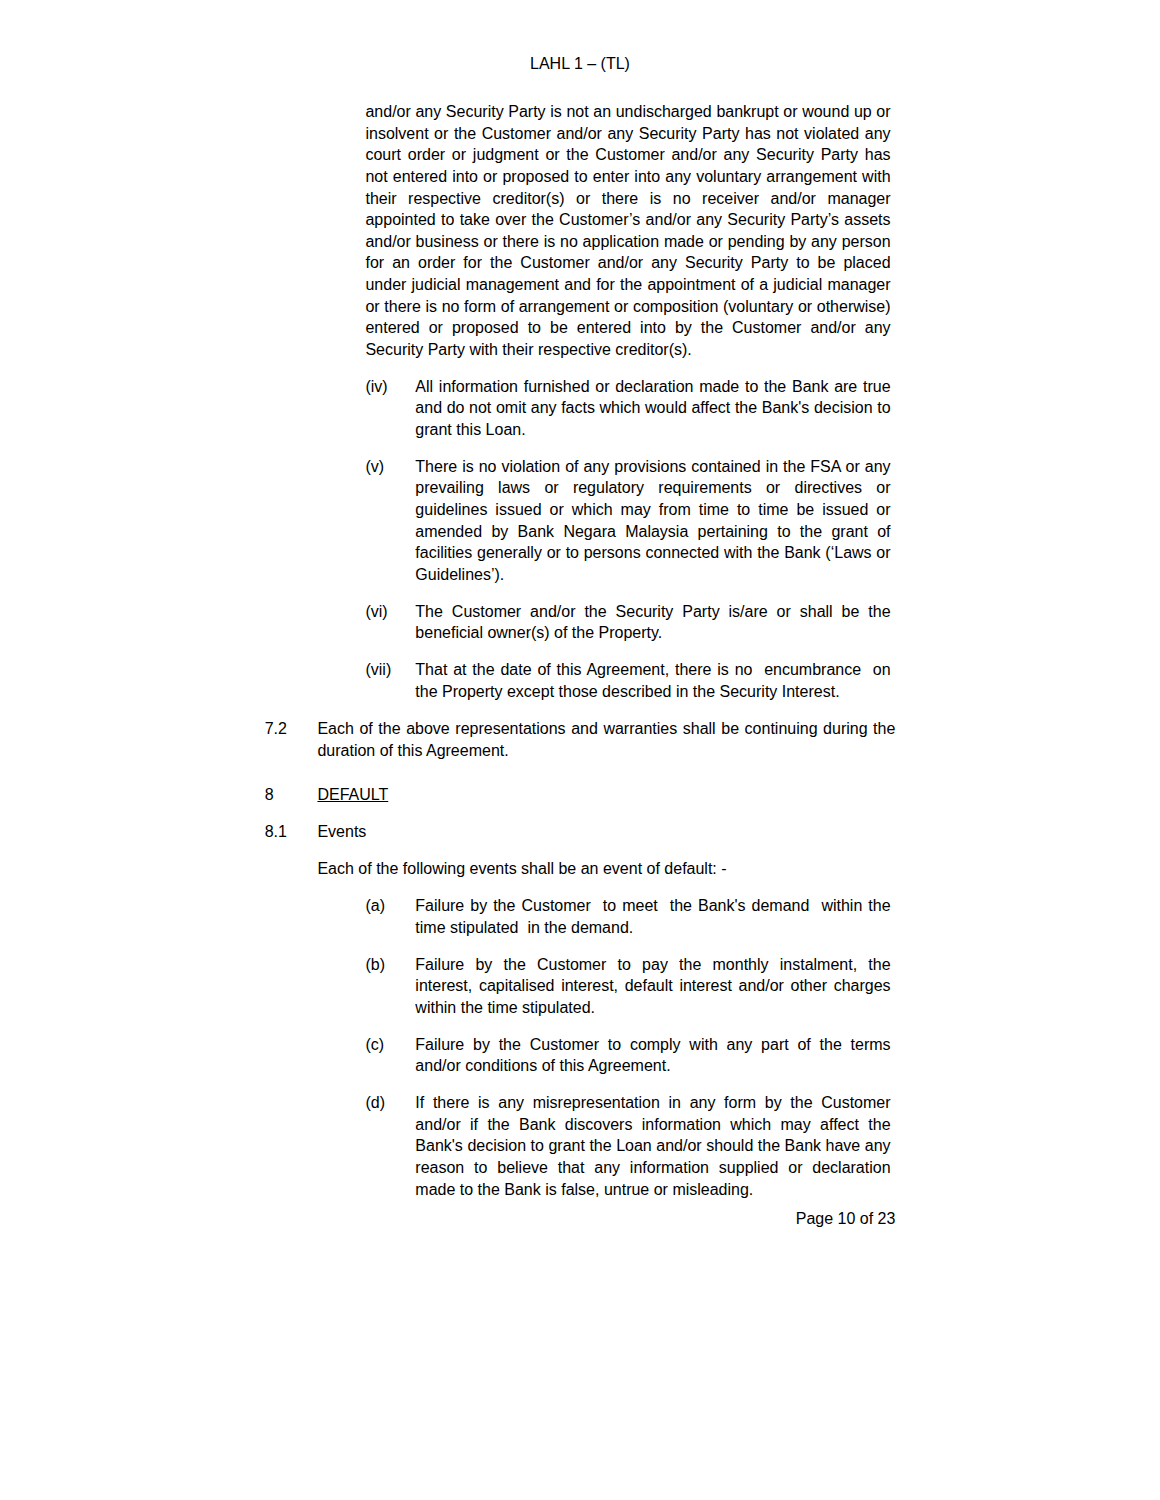LAHL 1 – (TL)
and/or any Security Party is not an undischarged bankrupt or wound up or insolvent or the Customer and/or any Security Party has not violated any court order or judgment or the Customer and/or any Security Party has not entered into or proposed to enter into any voluntary arrangement with their respective creditor(s) or there is no receiver and/or manager appointed to take over the Customer’s and/or any Security Party’s assets and/or business or there is no application made or pending by any person for an order for the Customer and/or any Security Party to be placed under judicial management and for the appointment of a judicial manager or there is no form of arrangement or composition (voluntary or otherwise) entered or proposed to be entered into by the Customer and/or any Security Party with their respective creditor(s).
(iv)
All information furnished or declaration made to the Bank are true and do not omit any facts which would affect the Bank's decision to grant this Loan.
(v)
There is no violation of any provisions contained in the FSA or any prevailing laws or regulatory requirements or directives or guidelines issued or which may from time to time be issued or amended by Bank Negara Malaysia pertaining to the grant of facilities generally or to persons connected with the Bank (‘Laws or Guidelines’).
(vi)
The Customer and/or the Security Party is/are or shall be the beneficial owner(s) of the Property.
(vii)
That at the date of this Agreement, there is no encumbrance on the Property except those described in the Security Interest.
7.2
Each of the above representations and warranties shall be continuing during the duration of this Agreement.
8
DEFAULT
8.1
Events
Each of the following events shall be an event of default: -
(a)
Failure by the Customer to meet the Bank's demand within the time stipulated in the demand.
(b)
Failure by the Customer to pay the monthly instalment, the interest, capitalised interest, default interest and/or other charges within the time stipulated.
(c)
Failure by the Customer to comply with any part of the terms and/or conditions of this Agreement.
(d)
If there is any misrepresentation in any form by the Customer and/or if the Bank discovers information which may affect the Bank's decision to grant the Loan and/or should the Bank have any reason to believe that any information supplied or declaration made to the Bank is false, untrue or misleading.
Page 10 of 23